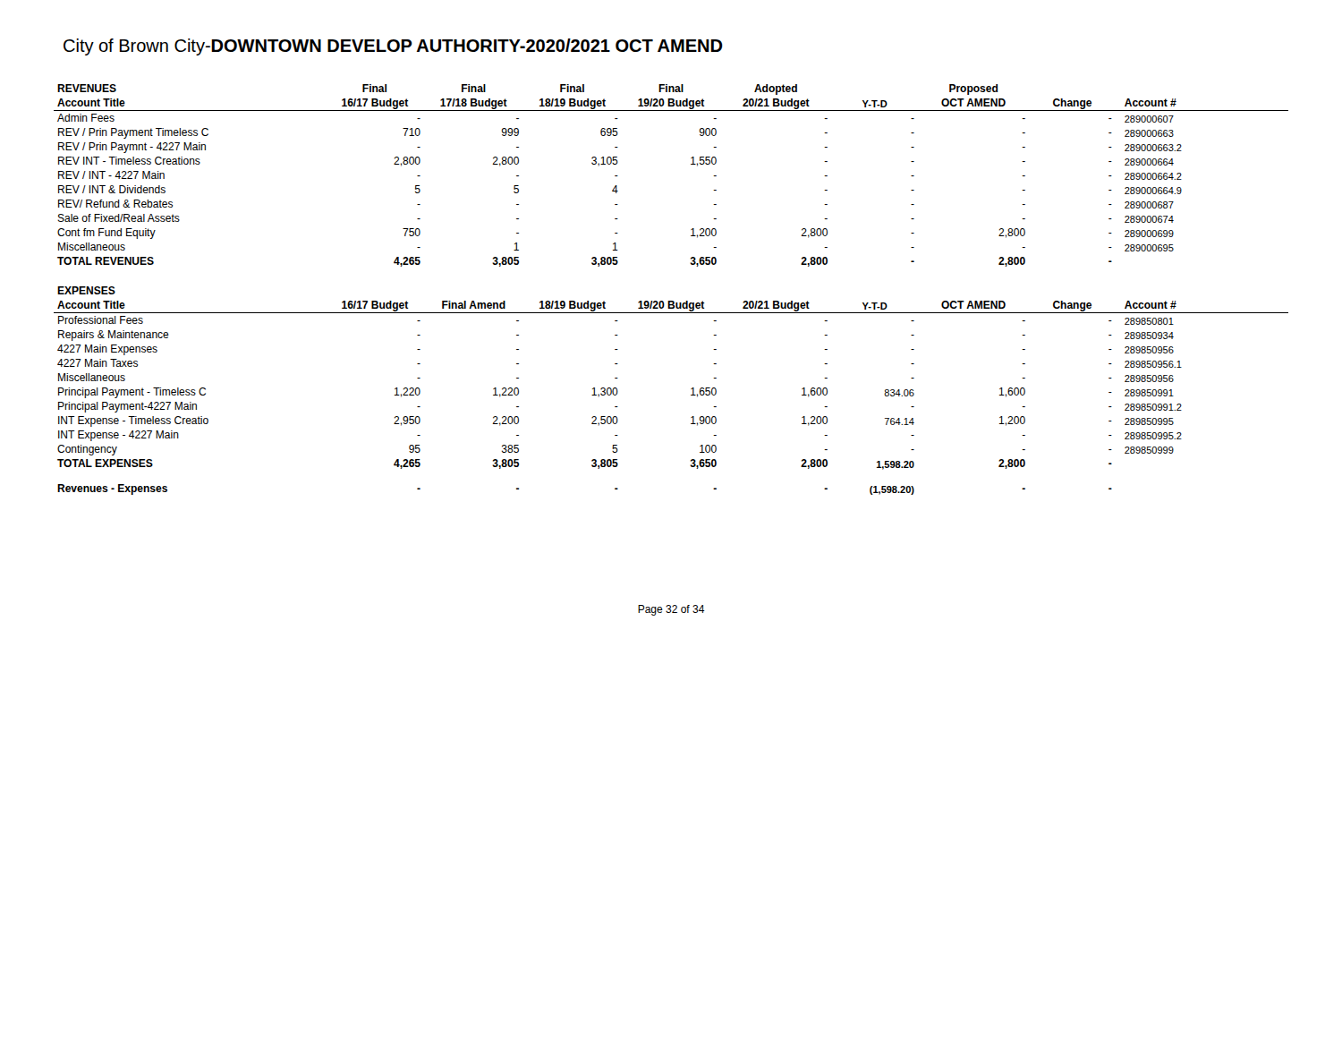City of Brown City-DOWNTOWN DEVELOP AUTHORITY-2020/2021 OCT AMEND
| REVENUES | Final | Final | Final | Final | Adopted | | Proposed | | |
| --- | --- | --- | --- | --- | --- | --- | --- | --- | --- |
| Account Title | 16/17 Budget | 17/18 Budget | 18/19 Budget | 19/20 Budget | 20/21 Budget | Y-T-D | OCT AMEND | Change | Account # |
| Admin Fees | - | - | - | - | - | - | - | - | 289000607 |
| REV / Prin Payment Timeless C | 710 | 999 | 695 | 900 | - | - | - | - | 289000663 |
| REV / Prin Paymnt - 4227 Main | - | - | - | - | - | - | - | - | 289000663.2 |
| REV INT - Timeless Creations | 2,800 | 2,800 | 3,105 | 1,550 | - | - | - | - | 289000664 |
| REV / INT - 4227 Main | - | - | - | - | - | - | - | - | 289000664.2 |
| REV / INT & Dividends | 5 | 5 | 4 | - | - | - | - | - | 289000664.9 |
| REV/ Refund & Rebates | - | - | - | - | - | - | - | - | 289000687 |
| Sale of Fixed/Real Assets | - | - | - | - | - | - | - | - | 289000674 |
| Cont fm Fund Equity | 750 | - | - | 1,200 | 2,800 | - | 2,800 | - | 289000699 |
| Miscellaneous | - | 1 | 1 | - | - | - | - | - | 289000695 |
| TOTAL REVENUES | 4,265 | 3,805 | 3,805 | 3,650 | 2,800 | - | 2,800 | - | |
| EXPENSES | |
| --- | --- |
| Account Title | 16/17 Budget | Final Amend | 18/19 Budget | 19/20 Budget | 20/21 Budget | Y-T-D | OCT AMEND | Change | Account # |
| Professional Fees | - | - | - | - | - | - | - | - | 289850801 |
| Repairs & Maintenance | - | - | - | - | - | - | - | - | 289850934 |
| 4227 Main Expenses | - | - | - | - | - | - | - | - | 289850956 |
| 4227 Main Taxes | - | - | - | - | - | - | - | - | 289850956.1 |
| Miscellaneous | - | - | - | - | - | - | - | - | 289850956 |
| Principal Payment - Timeless C | 1,220 | 1,220 | 1,300 | 1,650 | 1,600 | 834.06 | 1,600 | - | 289850991 |
| Principal Payment-4227 Main | - | - | - | - | - | - | - | - | 289850991.2 |
| INT Expense - Timeless Creatio | 2,950 | 2,200 | 2,500 | 1,900 | 1,200 | 764.14 | 1,200 | - | 289850995 |
| INT Expense - 4227 Main | - | - | - | - | - | - | - | - | 289850995.2 |
| Contingency | 95 | 385 | 5 | 100 | - | - | - | - | 289850999 |
| TOTAL EXPENSES | 4,265 | 3,805 | 3,805 | 3,650 | 2,800 | 1,598.20 | 2,800 | - | |
| Revenues - Expenses | - | - | - | - | - | (1,598.20) | - | - | |
Page 32 of 34